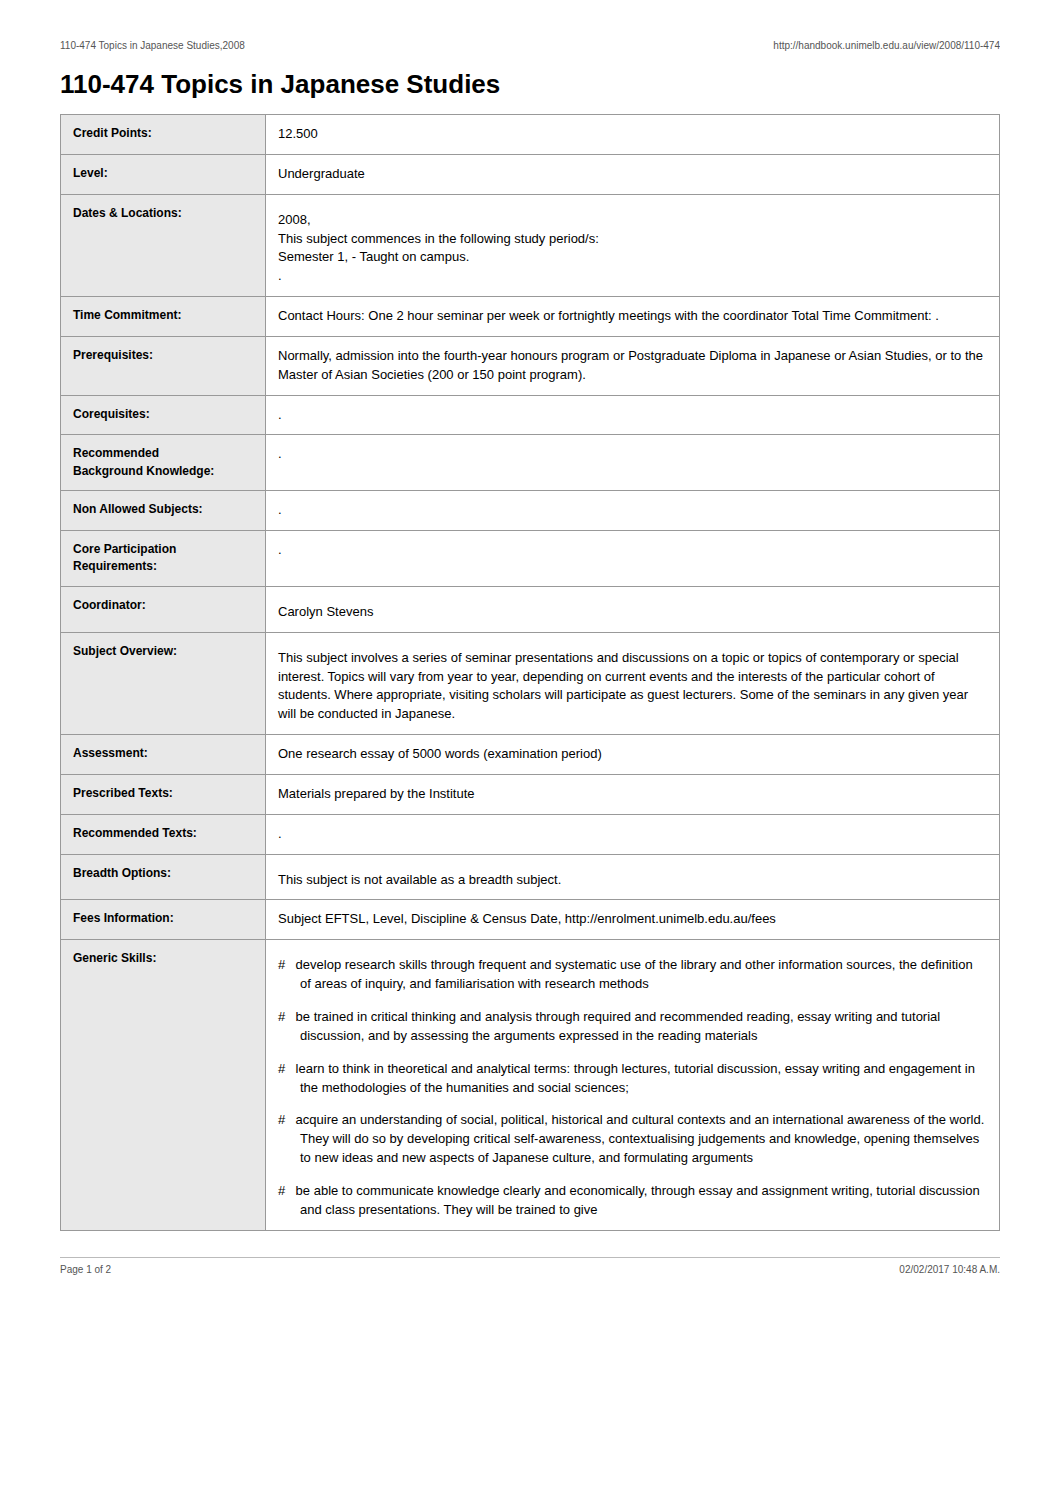110-474 Topics in Japanese Studies,2008
http://handbook.unimelb.edu.au/view/2008/110-474
110-474 Topics in Japanese Studies
| Credit Points: | 12.500 |
| Level: | Undergraduate |
| Dates & Locations: | 2008, This subject commences in the following study period/s: Semester 1, - Taught on campus. . |
| Time Commitment: | Contact Hours: One 2 hour seminar per week or fortnightly meetings with the coordinator Total Time Commitment: . |
| Prerequisites: | Normally, admission into the fourth-year honours program or Postgraduate Diploma in Japanese or Asian Studies, or to the Master of Asian Societies (200 or 150 point program). |
| Corequisites: | . |
| Recommended Background Knowledge: | . |
| Non Allowed Subjects: | . |
| Core Participation Requirements: | . |
| Coordinator: | Carolyn Stevens |
| Subject Overview: | This subject involves a series of seminar presentations and discussions on a topic or topics of contemporary or special interest. Topics will vary from year to year, depending on current events and the interests of the particular cohort of students. Where appropriate, visiting scholars will participate as guest lecturers. Some of the seminars in any given year will be conducted in Japanese. |
| Assessment: | One research essay of 5000 words (examination period) |
| Prescribed Texts: | Materials prepared by the Institute |
| Recommended Texts: | . |
| Breadth Options: | This subject is not available as a breadth subject. |
| Fees Information: | Subject EFTSL, Level, Discipline & Census Date, http://enrolment.unimelb.edu.au/fees |
| Generic Skills: | # develop research skills through frequent and systematic use of the library and other information sources, the definition of areas of inquiry, and familiarisation with research methods # be trained in critical thinking and analysis through required and recommended reading, essay writing and tutorial discussion, and by assessing the arguments expressed in the reading materials # learn to think in theoretical and analytical terms: through lectures, tutorial discussion, essay writing and engagement in the methodologies of the humanities and social sciences; # acquire an understanding of social, political, historical and cultural contexts and an international awareness of the world. They will do so by developing critical self-awareness, contextualising judgements and knowledge, opening themselves to new ideas and new aspects of Japanese culture, and formulating arguments # be able to communicate knowledge clearly and economically, through essay and assignment writing, tutorial discussion and class presentations. They will be trained to give |
Page 1 of 2
02/02/2017 10:48 A.M.